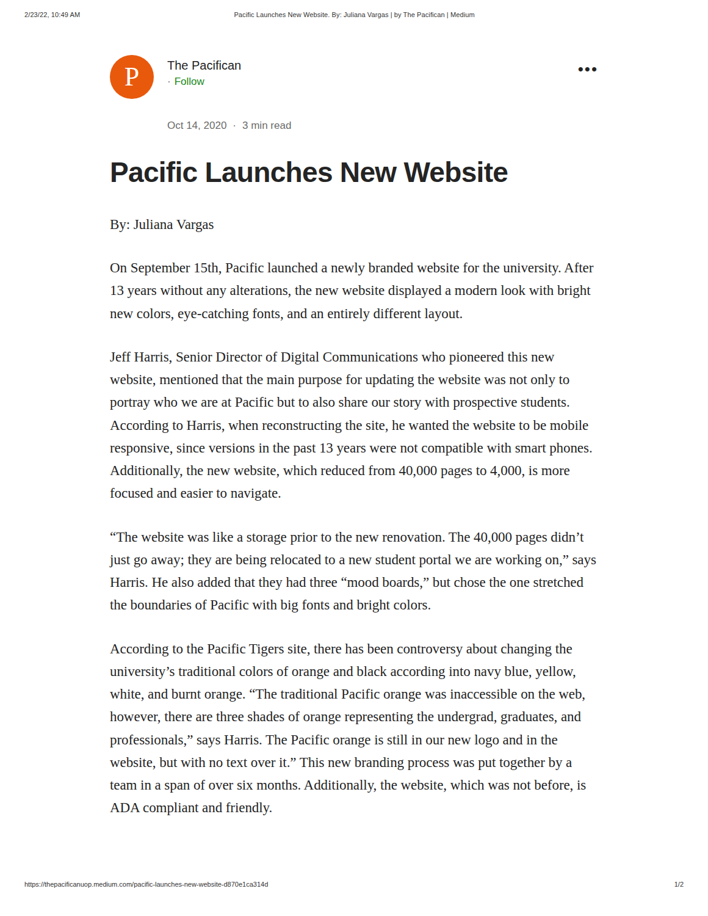2/23/22, 10:49 AM
Pacific Launches New Website. By: Juliana Vargas | by The Pacifican | Medium
P
The Pacifican
·Follow
•••
Oct 14, 2020·3 min read
Pacific Launches New Website
By: Juliana Vargas
On September 15th, Pacific launched a newly branded website for the university. After 13 years without any alterations, the new website displayed a modern look with bright new colors, eye-catching fonts, and an entirely different layout.
Jeff Harris, Senior Director of Digital Communications who pioneered this new website, mentioned that the main purpose for updating the website was not only to portray who we are at Pacific but to also share our story with prospective students. According to Harris, when reconstructing the site, he wanted the website to be mobile responsive, since versions in the past 13 years were not compatible with smart phones. Additionally, the new website, which reduced from 40,000 pages to 4,000, is more focused and easier to navigate.
“The website was like a storage prior to the new renovation. The 40,000 pages didn’t just go away; they are being relocated to a new student portal we are working on,” says Harris. He also added that they had three “mood boards,” but chose the one stretched the boundaries of Pacific with big fonts and bright colors.
According to the Pacific Tigers site, there has been controversy about changing the university’s traditional colors of orange and black according into navy blue, yellow, white, and burnt orange. “The traditional Pacific orange was inaccessible on the web, however, there are three shades of orange representing the undergrad, graduates, and professionals,” says Harris. The Pacific orange is still in our new logo and in the website, but with no text over it.” This new branding process was put together by a team in a span of over six months. Additionally, the website, which was not before, is ADA compliant and friendly.
https://thepacificanuop.medium.com/pacific-launches-new-website-d870e1ca314d
1/2